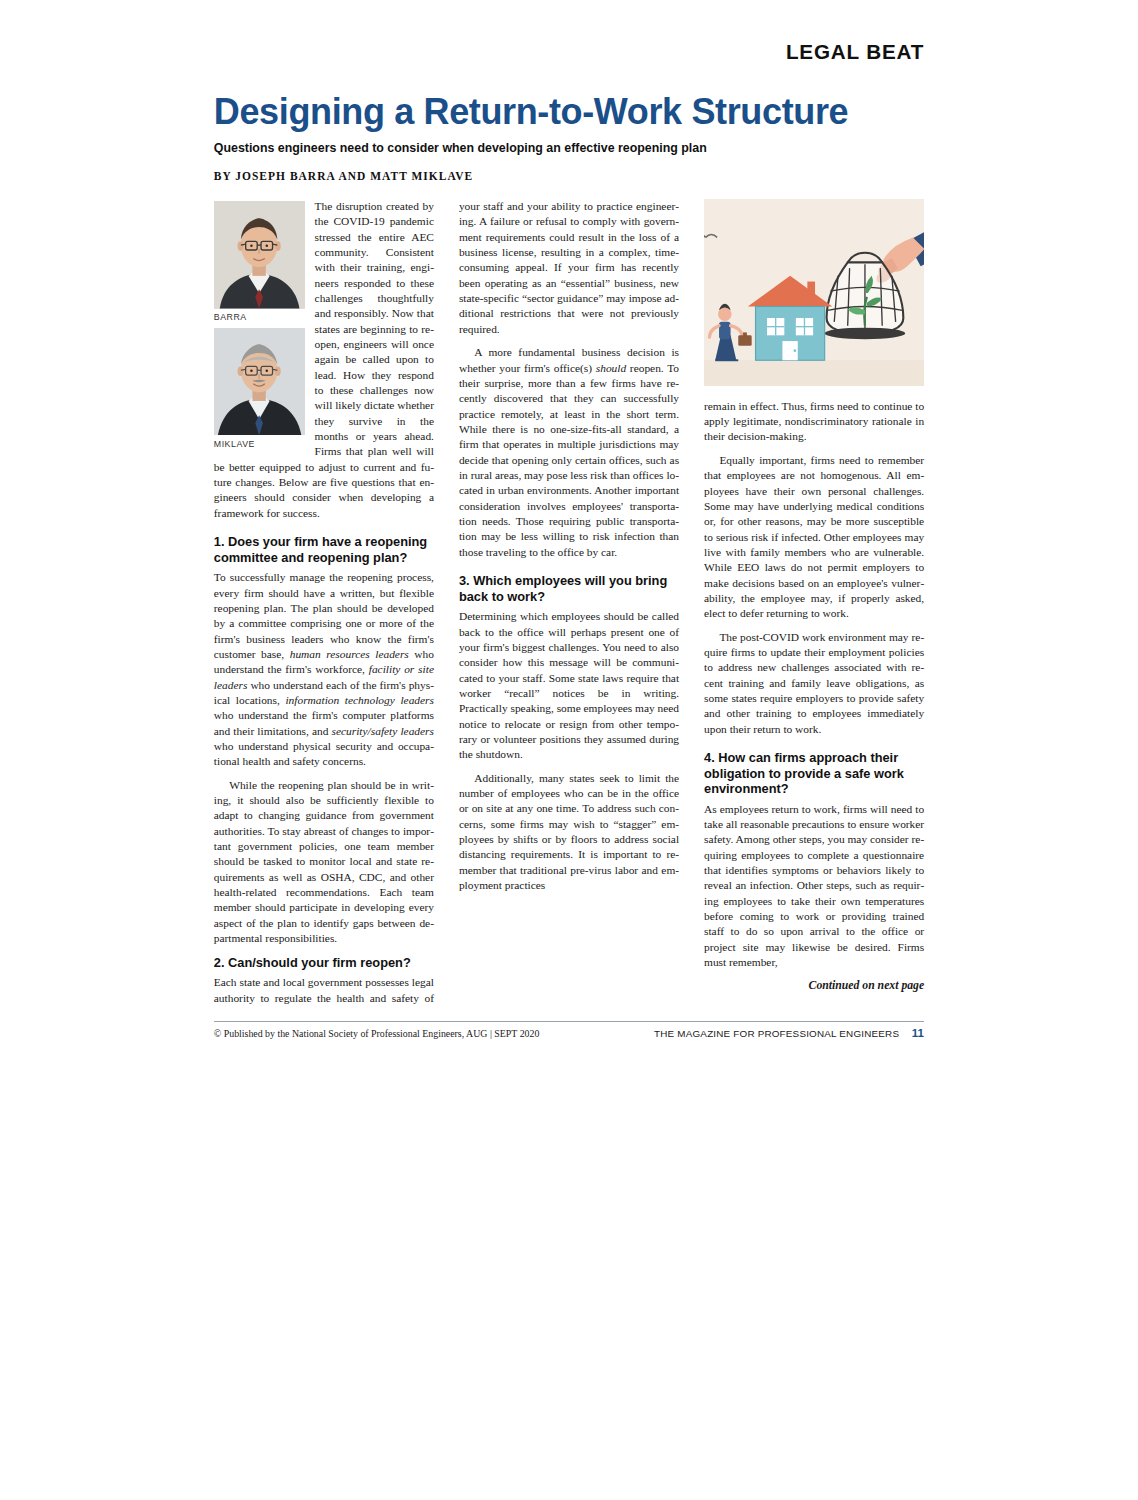LEGAL BEAT
Designing a Return-to-Work Structure
Questions engineers need to consider when developing an effective reopening plan
By Joseph Barra and Matt Miklave
BARRA
MIKLAVE
The disruption created by the COVID-19 pandemic stressed the entire AEC community. Consistent with their training, engineers responded to these challenges thoughtfully and responsibly. Now that states are beginning to reopen, engineers will once again be called upon to lead. How they respond to these challenges now will likely dictate whether they survive in the months or years ahead. Firms that plan well will be better equipped to adjust to current and future changes. Below are five questions that engineers should consider when developing a framework for success.
1. Does your firm have a reopening committee and reopening plan?
To successfully manage the reopening process, every firm should have a written, but flexible reopening plan. The plan should be developed by a committee comprising one or more of the firm's business leaders who know the firm's customer base, human resources leaders who understand the firm's workforce, facility or site leaders who understand each of the firm's physical locations, information technology leaders who understand the firm's computer platforms and their limitations, and security/safety leaders who understand physical security and occupational health and safety concerns.
While the reopening plan should be in writing, it should also be sufficiently flexible to adapt to changing guidance from government authorities. To stay abreast of changes to important government policies, one team member should be tasked to monitor local and state requirements as well as OSHA, CDC, and other health-related recommendations. Each team member should participate in developing every aspect of the plan to identify gaps between departmental responsibilities.
2. Can/should your firm reopen?
Each state and local government possesses legal authority to regulate the health and safety of your staff and your ability to practice engineering. A failure or refusal to comply with government requirements could result in the loss of a business license, resulting in a complex, time-consuming appeal. If your firm has recently been operating as an “essential” business, new state-specific “sector guidance” may impose additional restrictions that were not previously required.
A more fundamental business decision is whether your firm's office(s) should reopen. To their surprise, more than a few firms have recently discovered that they can successfully practice remotely, at least in the short term. While there is no one-size-fits-all standard, a firm that operates in multiple jurisdictions may decide that opening only certain offices, such as in rural areas, may pose less risk than offices located in urban environments. Another important consideration involves employees' transportation needs. Those requiring public transportation may be less willing to risk infection than those traveling to the office by car.
3. Which employees will you bring back to work?
Determining which employees should be called back to the office will perhaps present one of your firm's biggest challenges. You need to also consider how this message will be communicated to your staff. Some state laws require that worker “recall” notices be in writing. Practically speaking, some employees may need notice to relocate or resign from other temporary or volunteer positions they assumed during the shutdown.
Additionally, many states seek to limit the number of employees who can be in the office or on site at any one time. To address such concerns, some firms may wish to “stagger” employees by shifts or by floors to address social distancing requirements. It is important to remember that traditional pre-virus labor and employment practices
remain in effect. Thus, firms need to continue to apply legitimate, nondiscriminatory rationale in their decision-making.
Equally important, firms need to remember that employees are not homogenous. All employees have their own personal challenges. Some may have underlying medical conditions or, for other reasons, may be more susceptible to serious risk if infected. Other employees may live with family members who are vulnerable. While EEO laws do not permit employers to make decisions based on an employee's vulnerability, the employee may, if properly asked, elect to defer returning to work.
The post-COVID work environment may require firms to update their employment policies to address new challenges associated with recent training and family leave obligations, as some states require employers to provide safety and other training to employees immediately upon their return to work.
4. How can firms approach their obligation to provide a safe work environment?
As employees return to work, firms will need to take all reasonable precautions to ensure worker safety. Among other steps, you may consider requiring employees to complete a questionnaire that identifies symptoms or behaviors likely to reveal an infection. Other steps, such as requiring employees to take their own temperatures before coming to work or providing trained staff to do so upon arrival to the office or project site may likewise be desired. Firms must remember,
Continued on next page
© Published by the National Society of Professional Engineers, AUG | SEPT 2020
THE MAGAZINE FOR PROFESSIONAL ENGINEERS 11